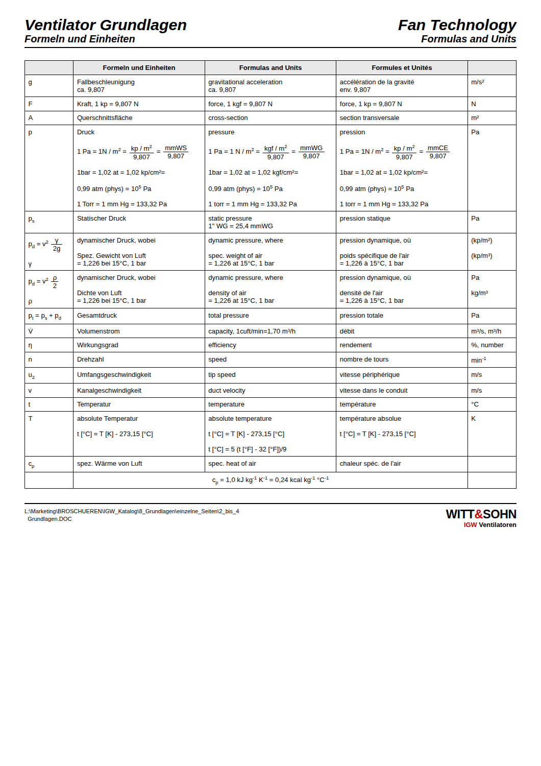Ventilator Grundlagen
Formeln und Einheiten
Fan Technology
Formulas and Units
| | Formeln und Einheiten | Formulas and Units | Formules et Unités | |
| --- | --- | --- | --- | --- |
| g | Fallbeschleunigung ca. 9,807 | gravitational acceleration ca. 9,807 | accélération de la gravité env. 9,807 | m/s² |
| F | Kraft, 1 kp = 9,807 N | force, 1 kgf = 9,807 N | force, 1 kp = 9,807 N | N |
| A | Querschnittsfläche | cross-section | section transversale | m² |
| p | Druck 1 Pa = 1N / m 2 = kp / m 2 9,807 = mmWS 9,807 1bar = 1,02 at = 1,02 kp/cm²= 0,99 atm (phys) = 10 5 Pa 1 Torr = 1 mm Hg = 133,32 Pa | pressure 1 Pa = 1 N / m 2 = kgf / m 2 9,807 = mmWG 9,807 1bar = 1,02 at = 1,02 kgf/cm²= 0,99 atm (phys) = 10 5 Pa 1 torr = 1 mm Hg = 133,32 Pa | pression 1 Pa = 1N / m 2 = kp / m 2 9,807 = mmCE 9,807 1bar = 1,02 at = 1,02 kp/cm²= 0,99 atm (phys) = 10 5 Pa 1 torr = 1 mm Hg = 133,32 Pa | Pa |
| p s | Statischer Druck | static pressure 1" WG = 25,4 mmWG | pression statique | Pa |
| p d = v 2 γ 2g γ | dynamischer Druck, wobei Spez. Gewicht von Luft = 1,226 bei 15°C, 1 bar | dynamic pressure, where spec. weight of air = 1,226 at 15°C, 1 bar | pression dynamique, où poids spécifique de l'air = 1,226 à 15°C, 1 bar | (kp/m²) (kp/m³) |
| p d = v 2 ρ 2 ρ | dynamischer Druck, wobei Dichte von Luft = 1,226 bei 15°C, 1 bar | dynamic pressure, where density of air = 1,226 at 15°C, 1 bar | pression dynamique, où densité de l'air = 1,226 à 15°C, 1 bar | Pa kg/m³ |
| p t = p s + p d | Gesamtdruck | total pressure | pression totale | Pa |
| V̇ | Volumenstrom | capacity, 1cuft/min=1,70 m³/h | débit | m³/s, m³/h |
| η | Wirkungsgrad | efficiency | rendement | %, number |
| n | Drehzahl | speed | nombre de tours | min -1 |
| u 2 | Umfangsgeschwindigkeit | tip speed | vitesse périphérique | m/s |
| v | Kanalgeschwindigkeit | duct velocity | vitesse dans le conduit | m/s |
| t | Temperatur | temperature | température | °C |
| T | absolute Temperatur t [°C] = T [K] - 273,15 [°C] | absolute temperature t [°C] = T [K] - 273,15 [°C] t [°C] = 5 (t [°F] - 32 [°F])/9 | température absolue t [°C] = T [K] - 273,15 [°C] | K |
| c p | spez. Wärme von Luft | spec. heat of air | chaleur spéc. de l'air | |
| | c p = 1,0 kJ kg -1 K -1 = 0,24 kcal kg -1 °C -1 | |
L:\Marketing\BROSCHUEREN\IGW_Katalog\8_Grundlagen\einzelne_Seiten\2_bis_4
Grundlagen.DOC
WITT&SOHN
IGW Ventilatoren